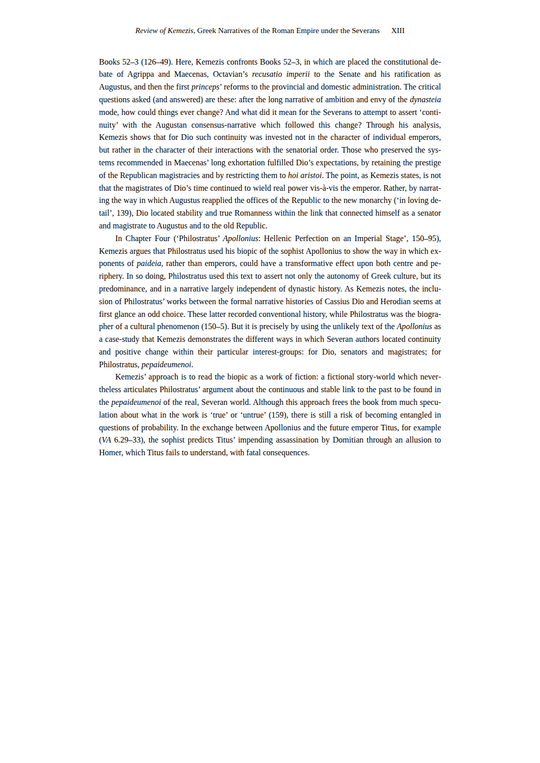Review of Kemezis, Greek Narratives of the Roman Empire under the SeveransXIII
Books 52–3 (126–49). Here, Kemezis confronts Books 52–3, in which are placed the constitutional debate of Agrippa and Maecenas, Octavian’s recusatio imperii to the Senate and his ratification as Augustus, and then the first princeps’ reforms to the provincial and domestic administration. The critical questions asked (and answered) are these: after the long narrative of ambition and envy of the dynasteia mode, how could things ever change? And what did it mean for the Severans to attempt to assert ‘continuity’ with the Augustan consensus-narrative which followed this change? Through his analysis, Kemezis shows that for Dio such continuity was invested not in the character of individual emperors, but rather in the character of their interactions with the senatorial order. Those who preserved the systems recommended in Maecenas’ long exhortation fulfilled Dio’s expectations, by retaining the prestige of the Republican magistracies and by restricting them to hoi aristoi. The point, as Kemezis states, is not that the magistrates of Dio’s time continued to wield real power vis-à-vis the emperor. Rather, by narrating the way in which Augustus reapplied the offices of the Republic to the new monarchy (‘in loving detail’, 139), Dio located stability and true Romanness within the link that connected himself as a senator and magistrate to Augustus and to the old Republic.
In Chapter Four (‘Philostratus’ Apollonius: Hellenic Perfection on an Imperial Stage’, 150–95), Kemezis argues that Philostratus used his biopic of the sophist Apollonius to show the way in which exponents of paideia, rather than emperors, could have a transformative effect upon both centre and periphery. In so doing, Philostratus used this text to assert not only the autonomy of Greek culture, but its predominance, and in a narrative largely independent of dynastic history. As Kemezis notes, the inclusion of Philostratus’ works between the formal narrative histories of Cassius Dio and Herodian seems at first glance an odd choice. These latter recorded conventional history, while Philostratus was the biographer of a cultural phenomenon (150–5). But it is precisely by using the unlikely text of the Apollonius as a case-study that Kemezis demonstrates the different ways in which Severan authors located continuity and positive change within their particular interest-groups: for Dio, senators and magistrates; for Philostratus, pepaideumenoi.
Kemezis’ approach is to read the biopic as a work of fiction: a fictional story-world which nevertheless articulates Philostratus’ argument about the continuous and stable link to the past to be found in the pepaideumenoi of the real, Severan world. Although this approach frees the book from much speculation about what in the work is ‘true’ or ‘untrue’ (159), there is still a risk of becoming entangled in questions of probability. In the exchange between Apollonius and the future emperor Titus, for example (VA 6.29–33), the sophist predicts Titus’ impending assassination by Domitian through an allusion to Homer, which Titus fails to understand, with fatal consequences.